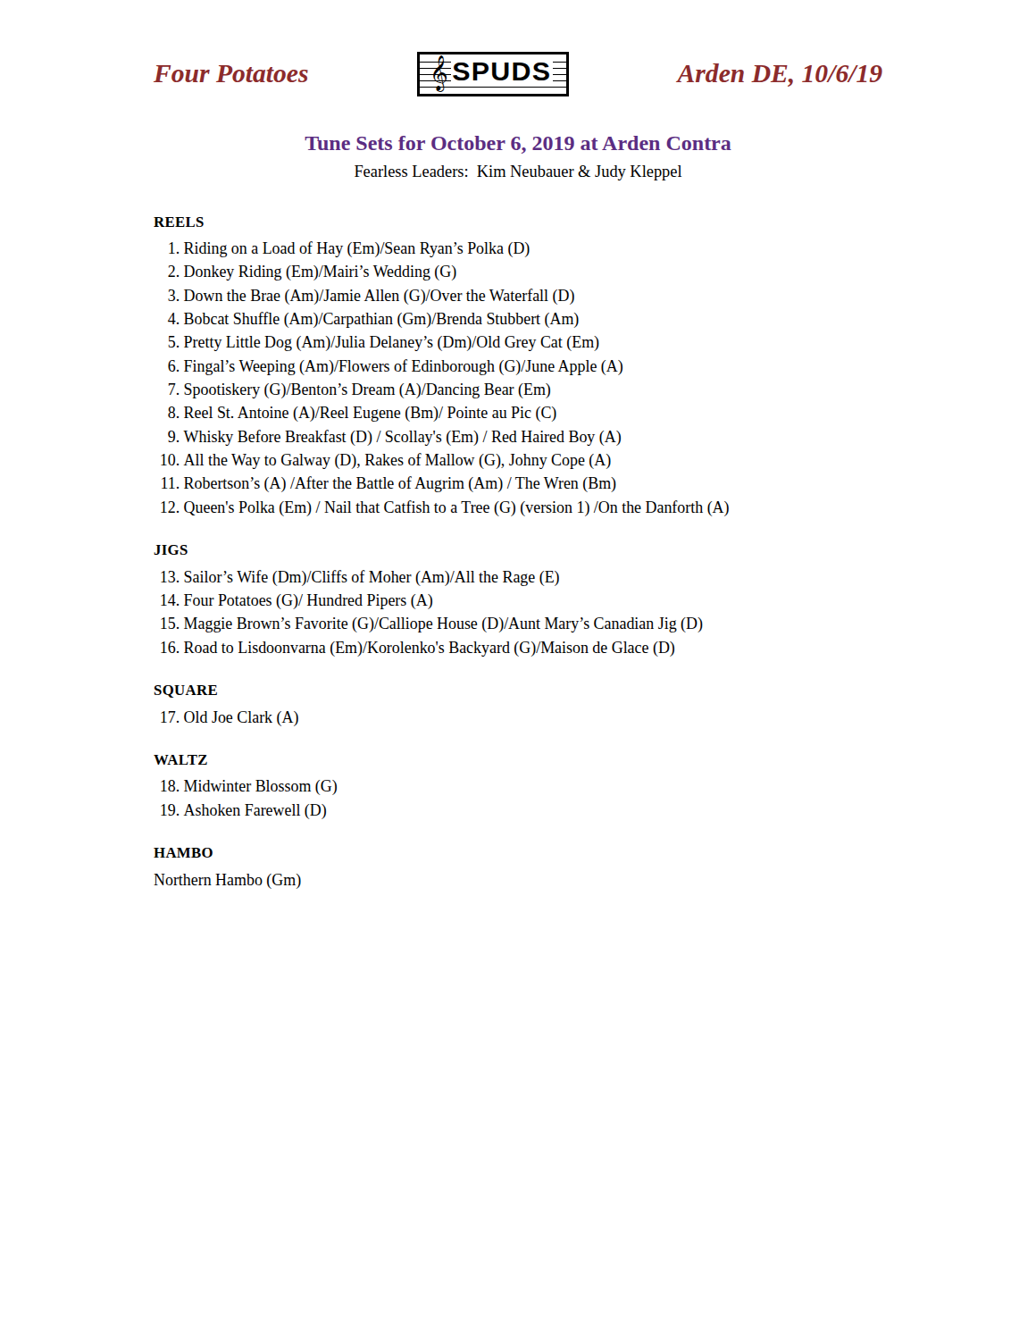Four Potatoes
𝄞SPUDS
Arden DE, 10/6/19
Tune Sets for October 6, 2019 at Arden Contra
Fearless Leaders: Kim Neubauer & Judy Kleppel
REELS
Riding on a Load of Hay (Em)/Sean Ryan’s Polka (D)
Donkey Riding (Em)/Mairi’s Wedding (G)
Down the Brae (Am)/Jamie Allen (G)/Over the Waterfall (D)
Bobcat Shuffle (Am)/Carpathian (Gm)/Brenda Stubbert (Am)
Pretty Little Dog (Am)/Julia Delaney’s (Dm)/Old Grey Cat (Em)
Fingal’s Weeping (Am)/Flowers of Edinborough (G)/June Apple (A)
Spootiskery (G)/Benton’s Dream (A)/Dancing Bear (Em)
Reel St. Antoine (A)/Reel Eugene (Bm)/ Pointe au Pic (C)
Whisky Before Breakfast (D) / Scollay's (Em) / Red Haired Boy (A)
All the Way to Galway (D), Rakes of Mallow (G), Johny Cope (A)
Robertson’s (A) /After the Battle of Augrim (Am) / The Wren (Bm)
Queen's Polka (Em) / Nail that Catfish to a Tree (G) (version 1) /On the Danforth (A)
JIGS
Sailor’s Wife (Dm)/Cliffs of Moher (Am)/All the Rage (E)
Four Potatoes (G)/ Hundred Pipers (A)
Maggie Brown’s Favorite (G)/Calliope House (D)/Aunt Mary’s Canadian Jig (D)
Road to Lisdoonvarna (Em)/Korolenko's Backyard (G)/Maison de Glace (D)
SQUARE
Old Joe Clark (A)
WALTZ
Midwinter Blossom (G)
Ashoken Farewell (D)
HAMBO
Northern Hambo (Gm)